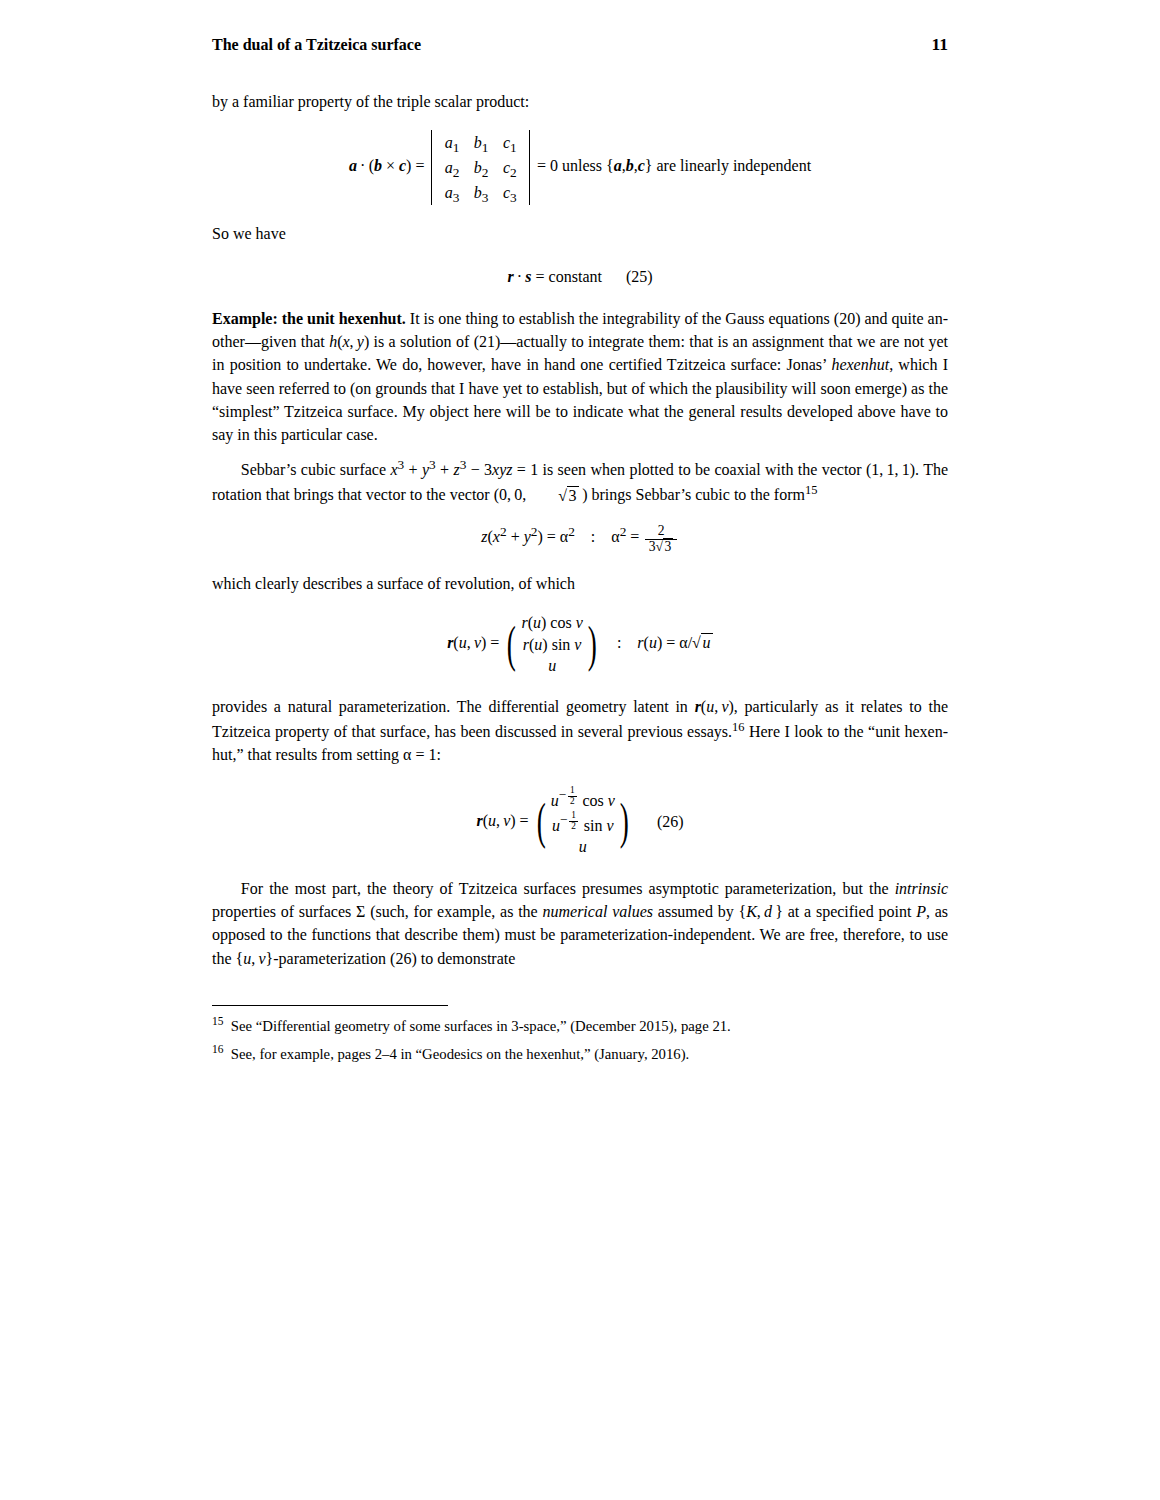The dual of a Tzitzeica surface 11
by a familiar property of the triple scalar product:
a · (b × c) =
| a 1 | b 1 | c 1 |
| a 2 | b 2 | c 2 |
| a 3 | b 3 | c 3 |
= 0 unless {a,b,c} are linearly independent
So we have
r · s = constant (25)
Example: the unit hexenhut. It is one thing to establish the integrability of the Gauss equations (20) and quite another—given that h(x, y) is a solution of (21)—actually to integrate them: that is an assignment that we are not yet in position to undertake. We do, however, have in hand one certified Tzitzeica surface: Jonas’ hexenhut, which I have seen referred to (on grounds that I have yet to establish, but of which the plausibility will soon emerge) as the “simplest” Tzitzeica surface. My object here will be to indicate what the general results developed above have to say in this particular case.
Sebbar’s cubic surface x3 + y3 + z3 − 3xyz = 1 is seen when plotted to be coaxial with the vector (1, 1, 1). The rotation that brings that vector to the vector (0, 0, √3 ) brings Sebbar’s cubic to the form15
z(x2 + y2) = α2 : α2 = 23√3
which clearly describes a surface of revolution, of which
r(u, v) = ( r(u) cos v
r(u) sin v
u ) : r(u) = α/√u
provides a natural parameterization. The differential geometry latent in r(u, v), particularly as it relates to the Tzitzeica property of that surface, has been discussed in several previous essays.16 Here I look to the “unit hexenhut,” that results from setting α = 1:
r(u, v) = ( u−12 cos v
u−12 sin v
u ) (26)
For the most part, the theory of Tzitzeica surfaces presumes asymptotic parameterization, but the intrinsic properties of surfaces Σ (such, for example, as the numerical values assumed by {K, d } at a specified point P, as opposed to the functions that describe them) must be parameterization-independent. We are free, therefore, to use the {u, v}-parameterization (26) to demonstrate
15 See “Differential geometry of some surfaces in 3-space,” (December 2015), page 21.
16 See, for example, pages 2–4 in “Geodesics on the hexenhut,” (January, 2016).